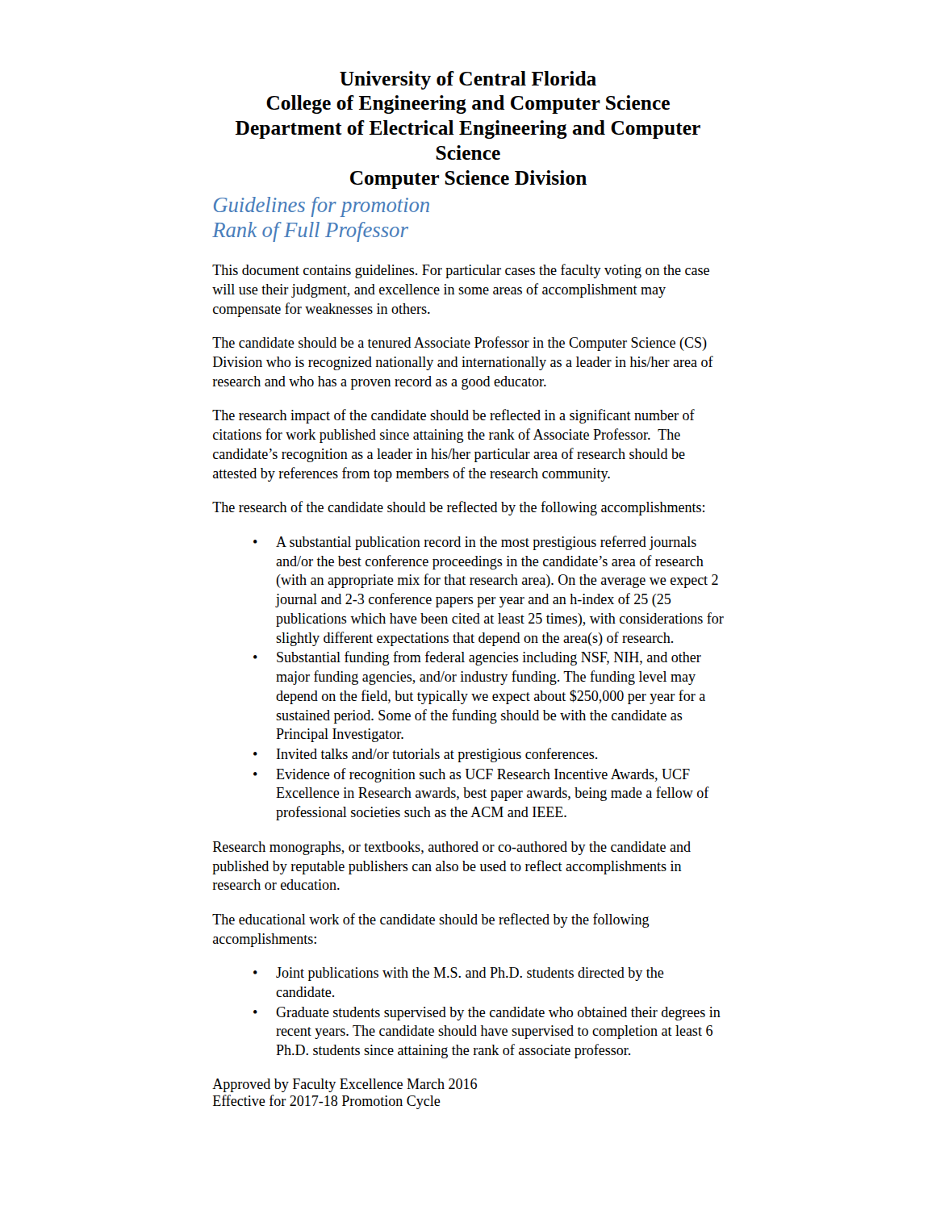University of Central Florida
College of Engineering and Computer Science
Department of Electrical Engineering and Computer Science
Computer Science Division
Guidelines for promotion
Rank of Full Professor
This document contains guidelines. For particular cases the faculty voting on the case will use their judgment, and excellence in some areas of accomplishment may compensate for weaknesses in others.
The candidate should be a tenured Associate Professor in the Computer Science (CS) Division who is recognized nationally and internationally as a leader in his/her area of research and who has a proven record as a good educator.
The research impact of the candidate should be reflected in a significant number of citations for work published since attaining the rank of Associate Professor. The candidate’s recognition as a leader in his/her particular area of research should be attested by references from top members of the research community.
The research of the candidate should be reflected by the following accomplishments:
A substantial publication record in the most prestigious referred journals and/or the best conference proceedings in the candidate’s area of research (with an appropriate mix for that research area). On the average we expect 2 journal and 2-3 conference papers per year and an h-index of 25 (25 publications which have been cited at least 25 times), with considerations for slightly different expectations that depend on the area(s) of research.
Substantial funding from federal agencies including NSF, NIH, and other major funding agencies, and/or industry funding. The funding level may depend on the field, but typically we expect about $250,000 per year for a sustained period. Some of the funding should be with the candidate as Principal Investigator.
Invited talks and/or tutorials at prestigious conferences.
Evidence of recognition such as UCF Research Incentive Awards, UCF Excellence in Research awards, best paper awards, being made a fellow of professional societies such as the ACM and IEEE.
Research monographs, or textbooks, authored or co-authored by the candidate and published by reputable publishers can also be used to reflect accomplishments in research or education.
The educational work of the candidate should be reflected by the following accomplishments:
Joint publications with the M.S. and Ph.D. students directed by the candidate.
Graduate students supervised by the candidate who obtained their degrees in recent years. The candidate should have supervised to completion at least 6 Ph.D. students since attaining the rank of associate professor.
Approved by Faculty Excellence March 2016
Effective for 2017-18 Promotion Cycle